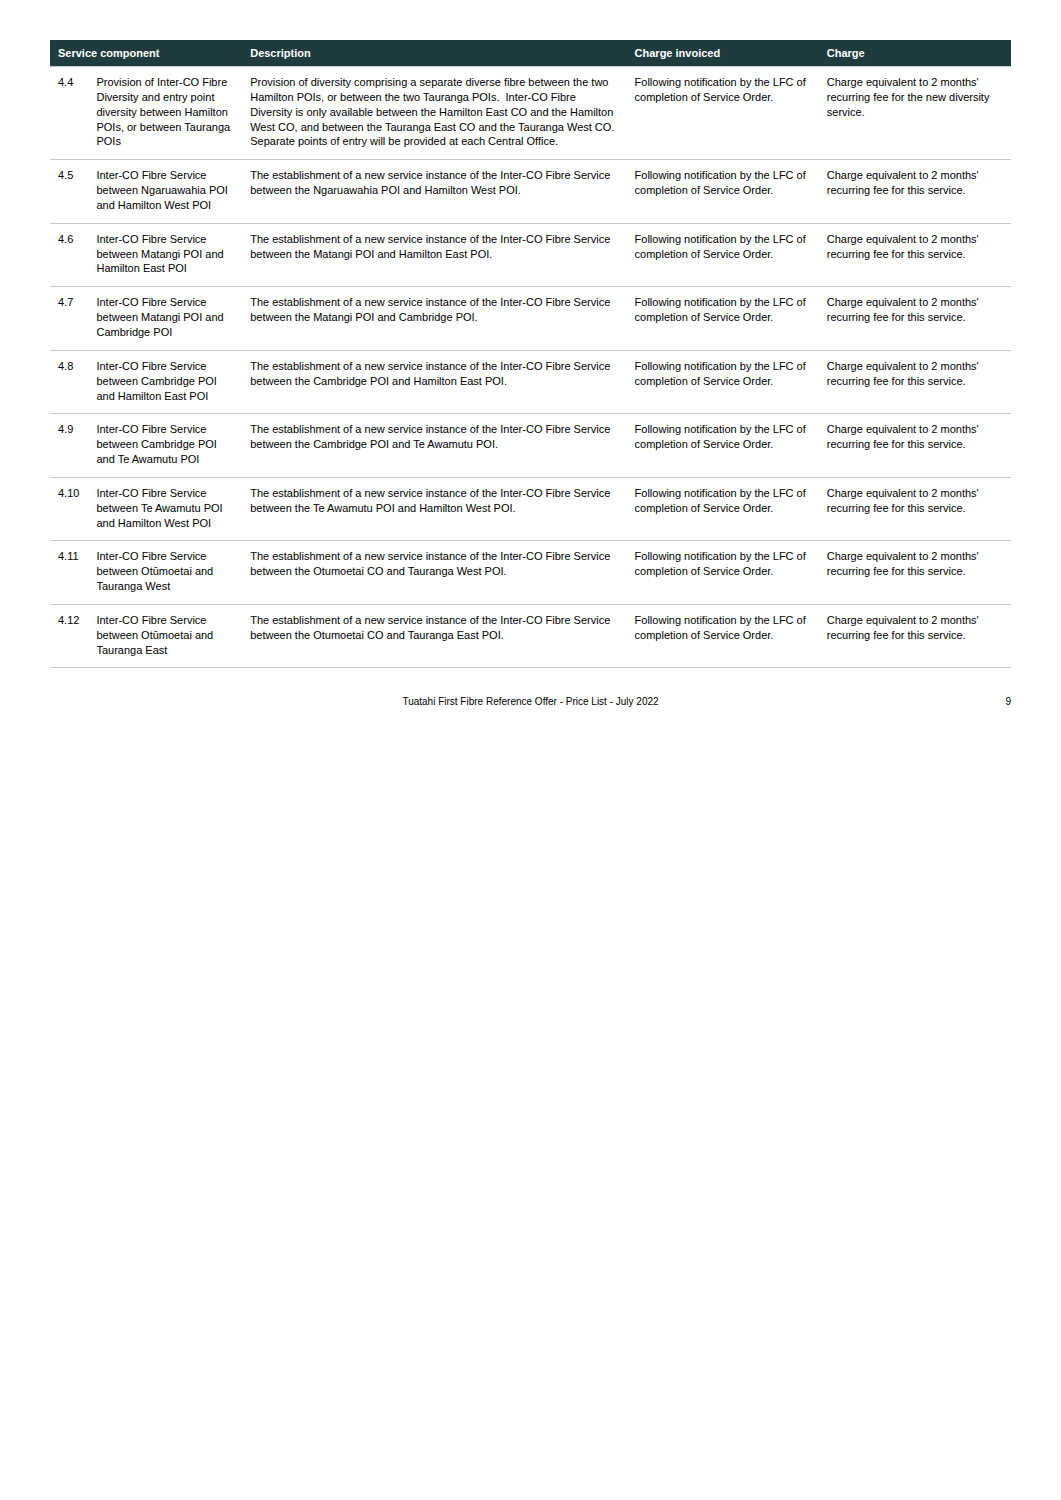| Service component | Description | Charge invoiced | Charge |
| --- | --- | --- | --- |
| 4.4 | Provision of Inter-CO Fibre Diversity and entry point diversity between Hamilton POIs, or between Tauranga POIs | Provision of diversity comprising a separate diverse fibre between the two Hamilton POIs, or between the two Tauranga POIs. Inter-CO Fibre Diversity is only available between the Hamilton East CO and the Hamilton West CO, and between the Tauranga East CO and the Tauranga West CO. Separate points of entry will be provided at each Central Office. | Following notification by the LFC of completion of Service Order. | Charge equivalent to 2 months' recurring fee for the new diversity service. |
| 4.5 | Inter-CO Fibre Service between Ngaruawahia POI and Hamilton West POI | The establishment of a new service instance of the Inter-CO Fibre Service between the Ngaruawahia POI and Hamilton West POI. | Following notification by the LFC of completion of Service Order. | Charge equivalent to 2 months' recurring fee for this service. |
| 4.6 | Inter-CO Fibre Service between Matangi POI and Hamilton East POI | The establishment of a new service instance of the Inter-CO Fibre Service between the Matangi POI and Hamilton East POI. | Following notification by the LFC of completion of Service Order. | Charge equivalent to 2 months' recurring fee for this service. |
| 4.7 | Inter-CO Fibre Service between Matangi POI and Cambridge POI | The establishment of a new service instance of the Inter-CO Fibre Service between the Matangi POI and Cambridge POI. | Following notification by the LFC of completion of Service Order. | Charge equivalent to 2 months' recurring fee for this service. |
| 4.8 | Inter-CO Fibre Service between Cambridge POI and Hamilton East POI | The establishment of a new service instance of the Inter-CO Fibre Service between the Cambridge POI and Hamilton East POI. | Following notification by the LFC of completion of Service Order. | Charge equivalent to 2 months' recurring fee for this service. |
| 4.9 | Inter-CO Fibre Service between Cambridge POI and Te Awamutu POI | The establishment of a new service instance of the Inter-CO Fibre Service between the Cambridge POI and Te Awamutu POI. | Following notification by the LFC of completion of Service Order. | Charge equivalent to 2 months' recurring fee for this service. |
| 4.10 | Inter-CO Fibre Service between Te Awamutu POI and Hamilton West POI | The establishment of a new service instance of the Inter-CO Fibre Service between the Te Awamutu POI and Hamilton West POI. | Following notification by the LFC of completion of Service Order. | Charge equivalent to 2 months' recurring fee for this service. |
| 4.11 | Inter-CO Fibre Service between Otūmoetai and Tauranga West | The establishment of a new service instance of the Inter-CO Fibre Service between the Otumoetai CO and Tauranga West POI. | Following notification by the LFC of completion of Service Order. | Charge equivalent to 2 months' recurring fee for this service. |
| 4.12 | Inter-CO Fibre Service between Otūmoetai and Tauranga East | The establishment of a new service instance of the Inter-CO Fibre Service between the Otumoetai CO and Tauranga East POI. | Following notification by the LFC of completion of Service Order. | Charge equivalent to 2 months' recurring fee for this service. |
Tuatahi First Fibre Reference Offer - Price List - July 2022
9